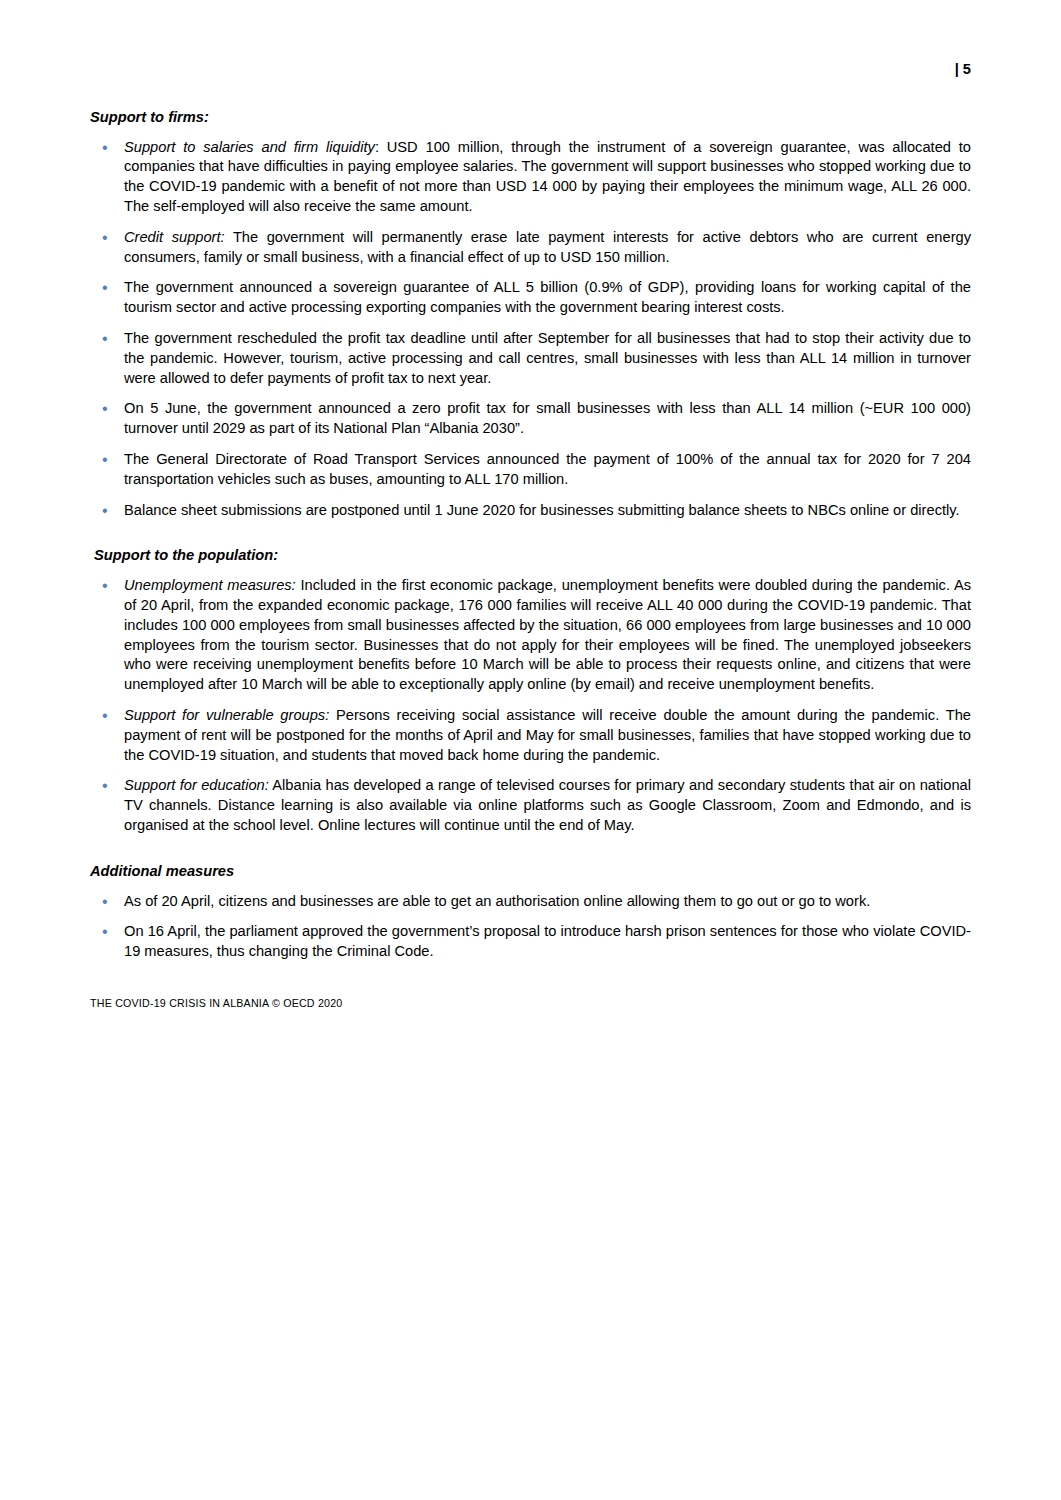| 5
Support to firms:
Support to salaries and firm liquidity: USD 100 million, through the instrument of a sovereign guarantee, was allocated to companies that have difficulties in paying employee salaries. The government will support businesses who stopped working due to the COVID-19 pandemic with a benefit of not more than USD 14 000 by paying their employees the minimum wage, ALL 26 000. The self-employed will also receive the same amount.
Credit support: The government will permanently erase late payment interests for active debtors who are current energy consumers, family or small business, with a financial effect of up to USD 150 million.
The government announced a sovereign guarantee of ALL 5 billion (0.9% of GDP), providing loans for working capital of the tourism sector and active processing exporting companies with the government bearing interest costs.
The government rescheduled the profit tax deadline until after September for all businesses that had to stop their activity due to the pandemic. However, tourism, active processing and call centres, small businesses with less than ALL 14 million in turnover were allowed to defer payments of profit tax to next year.
On 5 June, the government announced a zero profit tax for small businesses with less than ALL 14 million (~EUR 100 000) turnover until 2029 as part of its National Plan “Albania 2030”.
The General Directorate of Road Transport Services announced the payment of 100% of the annual tax for 2020 for 7 204 transportation vehicles such as buses, amounting to ALL 170 million.
Balance sheet submissions are postponed until 1 June 2020 for businesses submitting balance sheets to NBCs online or directly.
Support to the population:
Unemployment measures: Included in the first economic package, unemployment benefits were doubled during the pandemic. As of 20 April, from the expanded economic package, 176 000 families will receive ALL 40 000 during the COVID-19 pandemic. That includes 100 000 employees from small businesses affected by the situation, 66 000 employees from large businesses and 10 000 employees from the tourism sector. Businesses that do not apply for their employees will be fined. The unemployed jobseekers who were receiving unemployment benefits before 10 March will be able to process their requests online, and citizens that were unemployed after 10 March will be able to exceptionally apply online (by email) and receive unemployment benefits.
Support for vulnerable groups: Persons receiving social assistance will receive double the amount during the pandemic. The payment of rent will be postponed for the months of April and May for small businesses, families that have stopped working due to the COVID-19 situation, and students that moved back home during the pandemic.
Support for education: Albania has developed a range of televised courses for primary and secondary students that air on national TV channels. Distance learning is also available via online platforms such as Google Classroom, Zoom and Edmondo, and is organised at the school level. Online lectures will continue until the end of May.
Additional measures
As of 20 April, citizens and businesses are able to get an authorisation online allowing them to go out or go to work.
On 16 April, the parliament approved the government’s proposal to introduce harsh prison sentences for those who violate COVID-19 measures, thus changing the Criminal Code.
THE COVID-19 CRISIS IN ALBANIA © OECD 2020